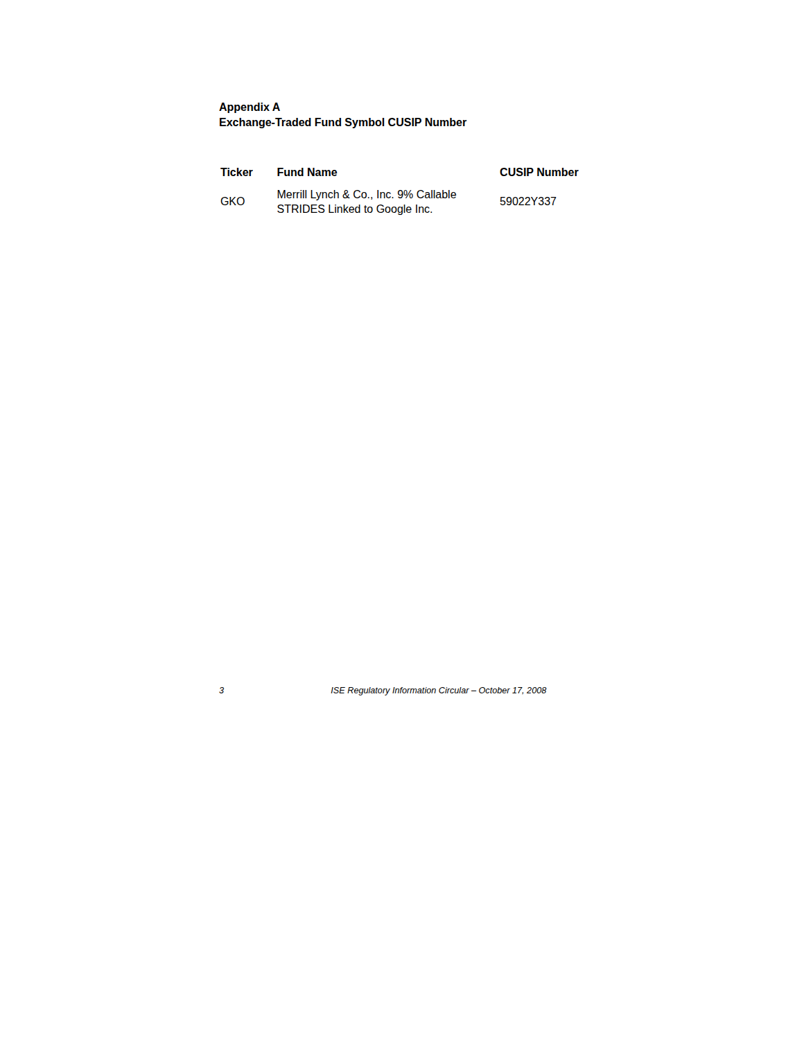Appendix A Exchange-Traded Fund Symbol CUSIP Number
| Ticker | Fund Name | CUSIP Number |
| --- | --- | --- |
| GKO | Merrill Lynch & Co., Inc. 9% Callable STRIDES Linked to Google Inc. | 59022Y337 |
3
ISE Regulatory Information Circular – October 17, 2008